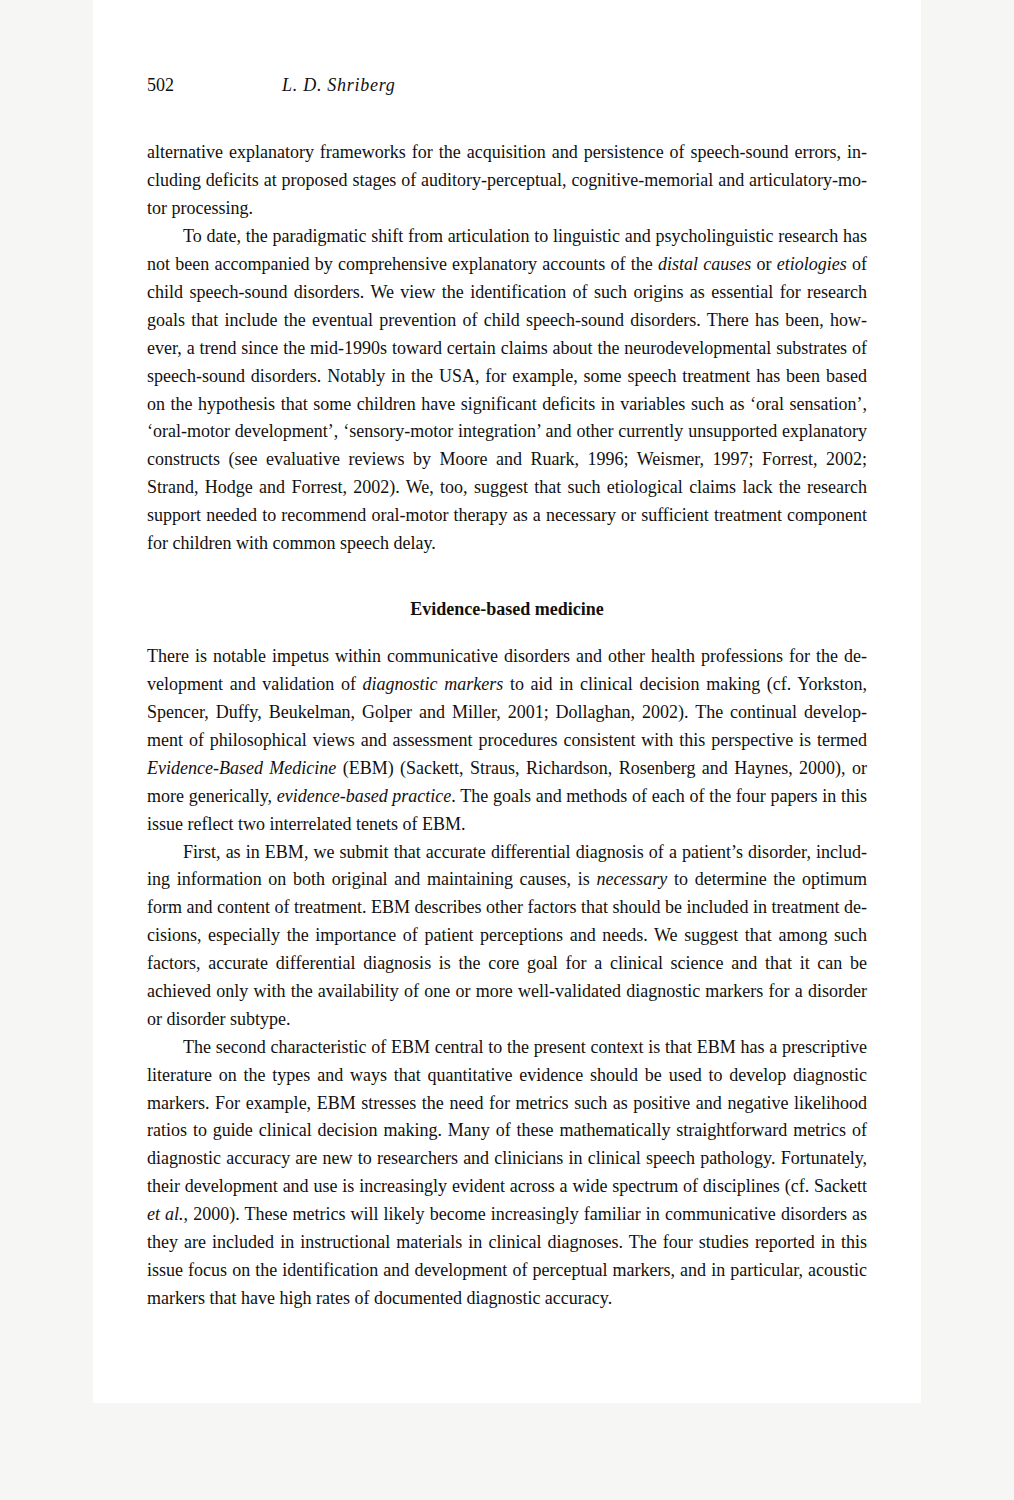502 L. D. Shriberg
alternative explanatory frameworks for the acquisition and persistence of speech-sound errors, including deficits at proposed stages of auditory-perceptual, cognitive-memorial and articulatory-motor processing.
To date, the paradigmatic shift from articulation to linguistic and psycholinguistic research has not been accompanied by comprehensive explanatory accounts of the distal causes or etiologies of child speech-sound disorders. We view the identification of such origins as essential for research goals that include the eventual prevention of child speech-sound disorders. There has been, however, a trend since the mid-1990s toward certain claims about the neurodevelopmental substrates of speech-sound disorders. Notably in the USA, for example, some speech treatment has been based on the hypothesis that some children have significant deficits in variables such as ‘oral sensation’, ‘oral-motor development’, ‘sensory-motor integration’ and other currently unsupported explanatory constructs (see evaluative reviews by Moore and Ruark, 1996; Weismer, 1997; Forrest, 2002; Strand, Hodge and Forrest, 2002). We, too, suggest that such etiological claims lack the research support needed to recommend oral-motor therapy as a necessary or sufficient treatment component for children with common speech delay.
Evidence-based medicine
There is notable impetus within communicative disorders and other health professions for the development and validation of diagnostic markers to aid in clinical decision making (cf. Yorkston, Spencer, Duffy, Beukelman, Golper and Miller, 2001; Dollaghan, 2002). The continual development of philosophical views and assessment procedures consistent with this perspective is termed Evidence-Based Medicine (EBM) (Sackett, Straus, Richardson, Rosenberg and Haynes, 2000), or more generically, evidence-based practice. The goals and methods of each of the four papers in this issue reflect two interrelated tenets of EBM.
First, as in EBM, we submit that accurate differential diagnosis of a patient’s disorder, including information on both original and maintaining causes, is necessary to determine the optimum form and content of treatment. EBM describes other factors that should be included in treatment decisions, especially the importance of patient perceptions and needs. We suggest that among such factors, accurate differential diagnosis is the core goal for a clinical science and that it can be achieved only with the availability of one or more well-validated diagnostic markers for a disorder or disorder subtype.
The second characteristic of EBM central to the present context is that EBM has a prescriptive literature on the types and ways that quantitative evidence should be used to develop diagnostic markers. For example, EBM stresses the need for metrics such as positive and negative likelihood ratios to guide clinical decision making. Many of these mathematically straightforward metrics of diagnostic accuracy are new to researchers and clinicians in clinical speech pathology. Fortunately, their development and use is increasingly evident across a wide spectrum of disciplines (cf. Sackett et al., 2000). These metrics will likely become increasingly familiar in communicative disorders as they are included in instructional materials in clinical diagnoses. The four studies reported in this issue focus on the identification and development of perceptual markers, and in particular, acoustic markers that have high rates of documented diagnostic accuracy.